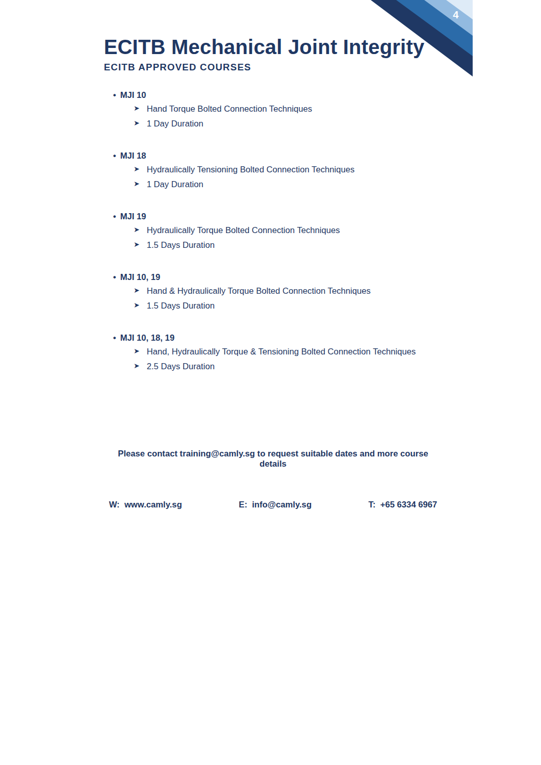4
ECITB Mechanical Joint Integrity
ECITB APPROVED COURSES
•MJI 10
Hand Torque Bolted Connection Techniques
1 Day Duration
•MJI 18
Hydraulically Tensioning Bolted Connection Techniques
1 Day Duration
•MJI 19
Hydraulically Torque Bolted Connection Techniques
1.5 Days Duration
•MJI 10, 19
Hand & Hydraulically Torque Bolted Connection Techniques
1.5 Days Duration
•MJI 10, 18, 19
Hand, Hydraulically Torque & Tensioning Bolted Connection Techniques
2.5 Days Duration
Please contact training@camly.sg to request suitable dates and more course details
W: www.camly.sg E: info@camly.sg T: +65 6334 6967